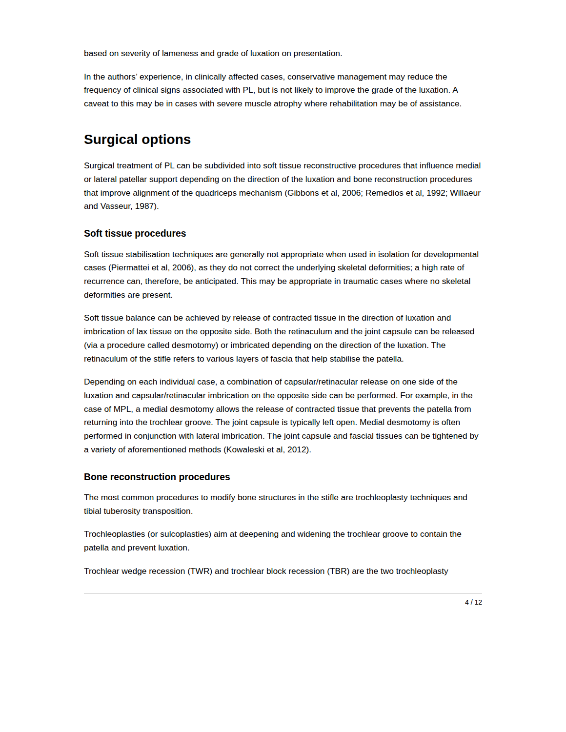based on severity of lameness and grade of luxation on presentation.
In the authors’ experience, in clinically affected cases, conservative management may reduce the frequency of clinical signs associated with PL, but is not likely to improve the grade of the luxation. A caveat to this may be in cases with severe muscle atrophy where rehabilitation may be of assistance.
Surgical options
Surgical treatment of PL can be subdivided into soft tissue reconstructive procedures that influence medial or lateral patellar support depending on the direction of the luxation and bone reconstruction procedures that improve alignment of the quadriceps mechanism (Gibbons et al, 2006; Remedios et al, 1992; Willaeur and Vasseur, 1987).
Soft tissue procedures
Soft tissue stabilisation techniques are generally not appropriate when used in isolation for developmental cases (Piermattei et al, 2006), as they do not correct the underlying skeletal deformities; a high rate of recurrence can, therefore, be anticipated. This may be appropriate in traumatic cases where no skeletal deformities are present.
Soft tissue balance can be achieved by release of contracted tissue in the direction of luxation and imbrication of lax tissue on the opposite side. Both the retinaculum and the joint capsule can be released (via a procedure called desmotomy) or imbricated depending on the direction of the luxation. The retinaculum of the stifle refers to various layers of fascia that help stabilise the patella.
Depending on each individual case, a combination of capsular/retinacular release on one side of the luxation and capsular/retinacular imbrication on the opposite side can be performed. For example, in the case of MPL, a medial desmotomy allows the release of contracted tissue that prevents the patella from returning into the trochlear groove. The joint capsule is typically left open. Medial desmotomy is often performed in conjunction with lateral imbrication. The joint capsule and fascial tissues can be tightened by a variety of aforementioned methods (Kowaleski et al, 2012).
Bone reconstruction procedures
The most common procedures to modify bone structures in the stifle are trochleoplasty techniques and tibial tuberosity transposition.
Trochleoplasties (or sulcoplasties) aim at deepening and widening the trochlear groove to contain the patella and prevent luxation.
Trochlear wedge recession (TWR) and trochlear block recession (TBR) are the two trochleoplasty
4 / 12